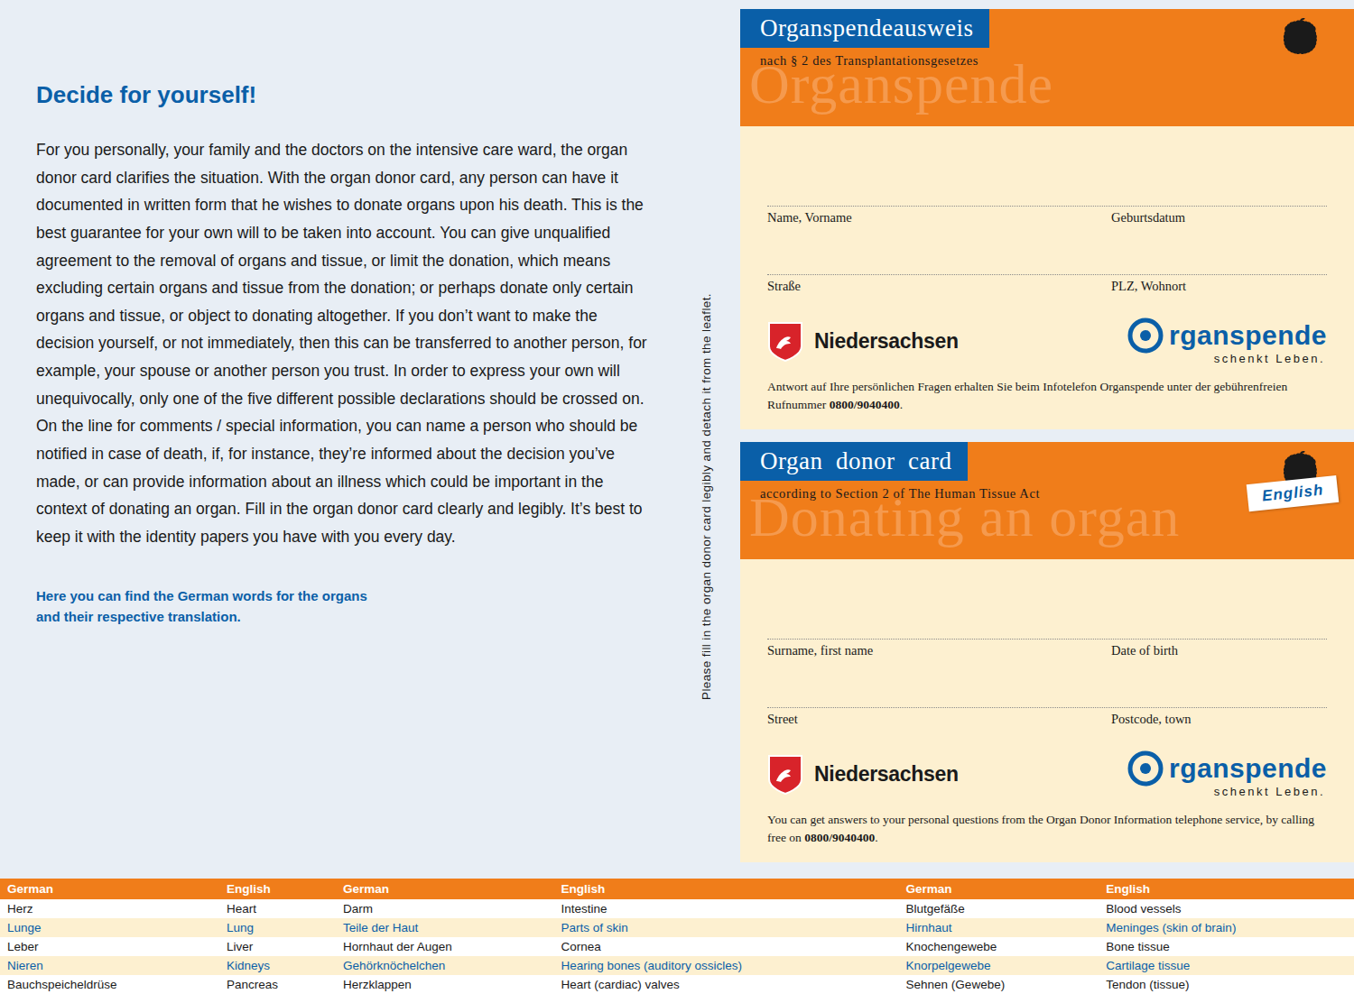Decide for yourself!
For you personally, your family and the doctors on the intensive care ward, the organ donor card clarifies the situation. With the organ donor card, any person can have it documented in written form that he wishes to donate organs upon his death. This is the best guarantee for your own will to be taken into account. You can give unqualified agreement to the removal of organs and tissue, or limit the donation, which means excluding certain organs and tissue from the donation; or perhaps donate only certain organs and tissue, or object to donating altogether. If you don’t want to make the decision yourself, or not immediately, then this can be transferred to another person, for example, your spouse or another person you trust. In order to express your own will unequivocally, only one of the five different possible declarations should be crossed on. On the line for comments / special information, you can name a person who should be notified in case of death, if, for instance, they’re informed about the decision you’ve made, or can provide information about an illness which could be important in the context of donating an organ. Fill in the organ donor card clearly and legibly. It’s best to keep it with the identity papers you have with you every day.
Here you can find the German words for the organs
and their respective translation.
Please fill in the organ donor card legibly and detach it from the leaflet.
Organspendeausweis
nach § 2 des Transplantationsgesetzes
Organspende
Name, Vorname
Geburtsdatum
Straße
PLZ, Wohnort
Niedersachsen
rganspende
schenkt Leben.
Antwort auf Ihre persönlichen Fragen erhalten Sie beim Infotelefon Organspende unter der gebührenfreien Rufnummer 0800/9040400.
Organ donor card
according to Section 2 of The Human Tissue Act
Donating an organ
English
Surname, first name
Date of birth
Street
Postcode, town
Niedersachsen
rganspende
schenkt Leben.
You can get answers to your personal questions from the Organ Donor Information telephone service, by calling free on 0800/9040400.
| German | English | German | English | German | English |
| --- | --- | --- | --- | --- | --- |
| Herz | Heart | Darm | Intestine | Blutgefäße | Blood vessels |
| Lunge | Lung | Teile der Haut | Parts of skin | Hirnhaut | Meninges (skin of brain) |
| Leber | Liver | Hornhaut der Augen | Cornea | Knochengewebe | Bone tissue |
| Nieren | Kidneys | Gehörknöchelchen | Hearing bones (auditory ossicles) | Knorpelgewebe | Cartilage tissue |
| Bauchspeicheldrüse | Pancreas | Herzklappen | Heart (cardiac) valves | Sehnen (Gewebe) | Tendon (tissue) |